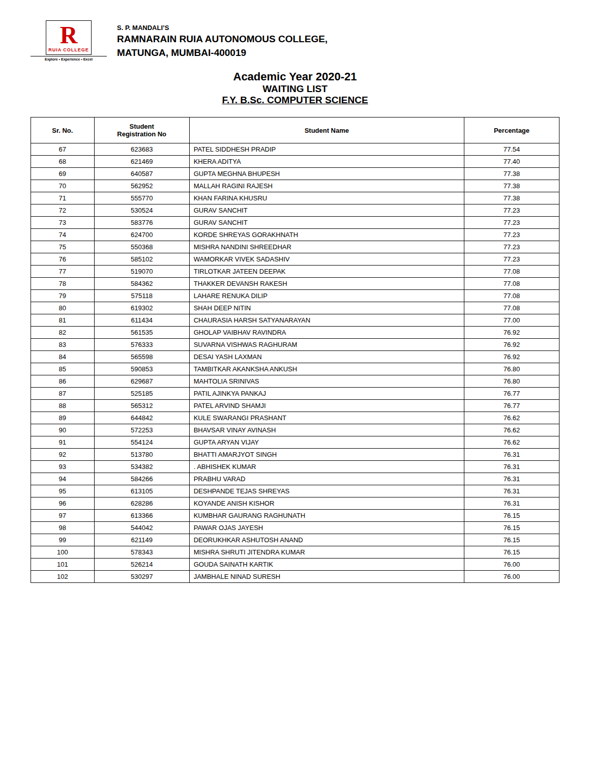R
RUIA COLLEGE
Explore • Experience • Excel
S. P. MANDALI’S
RAMNARAIN RUIA AUTONOMOUS COLLEGE,
MATUNGA, MUMBAI-400019
Academic Year 2020-21
WAITING LIST
F.Y. B.Sc. COMPUTER SCIENCE
| Sr. No. | Student Registration No | Student Name | Percentage |
| --- | --- | --- | --- |
| 67 | 623683 | PATEL SIDDHESH PRADIP | 77.54 |
| 68 | 621469 | KHERA ADITYA | 77.40 |
| 69 | 640587 | GUPTA MEGHNA BHUPESH | 77.38 |
| 70 | 562952 | MALLAH RAGINI RAJESH | 77.38 |
| 71 | 555770 | KHAN FARINA KHUSRU | 77.38 |
| 72 | 530524 | GURAV SANCHIT | 77.23 |
| 73 | 583776 | GURAV SANCHIT | 77.23 |
| 74 | 624700 | KORDE SHREYAS GORAKHNATH | 77.23 |
| 75 | 550368 | MISHRA NANDINI SHREEDHAR | 77.23 |
| 76 | 585102 | WAMORKAR VIVEK SADASHIV | 77.23 |
| 77 | 519070 | TIRLOTKAR JATEEN DEEPAK | 77.08 |
| 78 | 584362 | THAKKER DEVANSH RAKESH | 77.08 |
| 79 | 575118 | LAHARE RENUKA DILIP | 77.08 |
| 80 | 619302 | SHAH DEEP NITIN | 77.08 |
| 81 | 611434 | CHAURASIA HARSH SATYANARAYAN | 77.00 |
| 82 | 561535 | GHOLAP VAIBHAV RAVINDRA | 76.92 |
| 83 | 576333 | SUVARNA VISHWAS RAGHURAM | 76.92 |
| 84 | 565598 | DESAI YASH LAXMAN | 76.92 |
| 85 | 590853 | TAMBITKAR AKANKSHA ANKUSH | 76.80 |
| 86 | 629687 | MAHTOLIA SRINIVAS | 76.80 |
| 87 | 525185 | PATIL AJINKYA PANKAJ | 76.77 |
| 88 | 565312 | PATEL ARVIND SHAMJI | 76.77 |
| 89 | 644842 | KULE SWARANGI PRASHANT | 76.62 |
| 90 | 572253 | BHAVSAR VINAY AVINASH | 76.62 |
| 91 | 554124 | GUPTA ARYAN VIJAY | 76.62 |
| 92 | 513780 | BHATTI AMARJYOT SINGH | 76.31 |
| 93 | 534382 | . ABHISHEK KUMAR | 76.31 |
| 94 | 584266 | PRABHU VARAD | 76.31 |
| 95 | 613105 | DESHPANDE TEJAS SHREYAS | 76.31 |
| 96 | 628286 | KOYANDE ANISH KISHOR | 76.31 |
| 97 | 613366 | KUMBHAR GAURANG RAGHUNATH | 76.15 |
| 98 | 544042 | PAWAR OJAS JAYESH | 76.15 |
| 99 | 621149 | DEORUKHKAR ASHUTOSH ANAND | 76.15 |
| 100 | 578343 | MISHRA SHRUTI JITENDRA KUMAR | 76.15 |
| 101 | 526214 | GOUDA SAINATH KARTIK | 76.00 |
| 102 | 530297 | JAMBHALE NINAD SURESH | 76.00 |